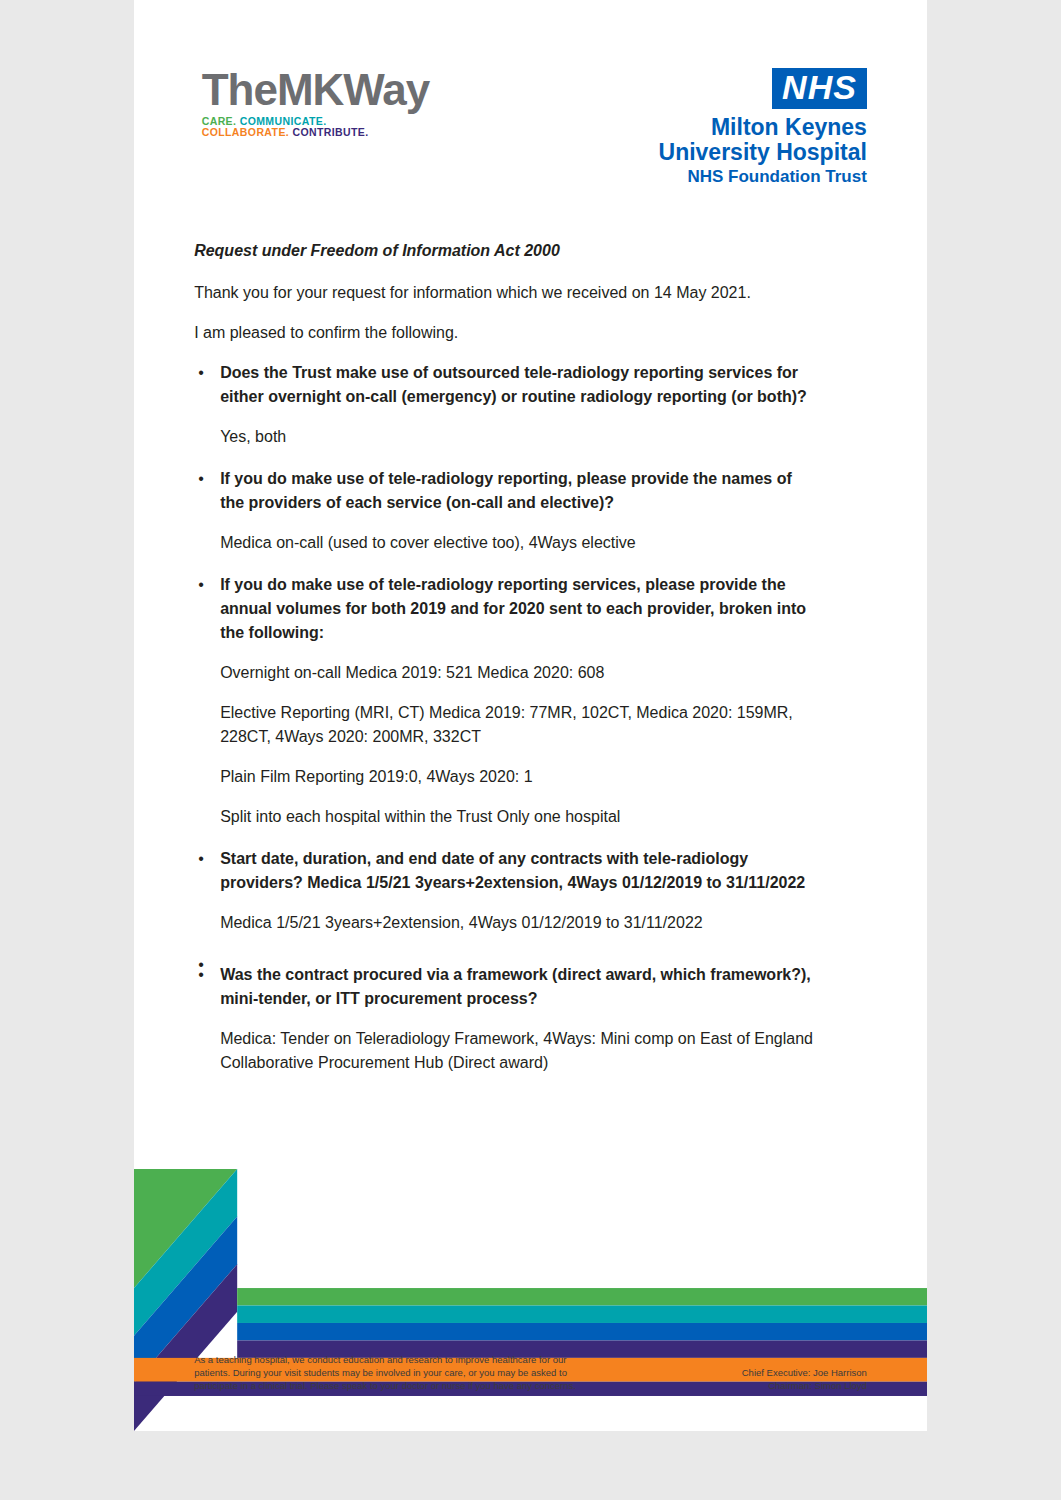TheMK Way
CARE. COMMUNICATE.
COLLABORATE. CONTRIBUTE.
NHS
Milton Keynes
University Hospital NHS Foundation Trust
Request under Freedom of Information Act 2000
Thank you for your request for information which we received on 14 May 2021.
I am pleased to confirm the following.
Does the Trust make use of outsourced tele-radiology reporting services for either overnight on-call (emergency) or routine radiology reporting (or both)?
Yes, both
If you do make use of tele-radiology reporting, please provide the names of the providers of each service (on-call and elective)?
Medica on-call (used to cover elective too), 4Ways elective
If you do make use of tele-radiology reporting services, please provide the annual volumes for both 2019 and for 2020 sent to each provider, broken into the following:
Overnight on-call Medica 2019: 521 Medica 2020: 608
Elective Reporting (MRI, CT) Medica 2019: 77MR, 102CT, Medica 2020: 159MR, 228CT, 4Ways 2020: 200MR, 332CT
Plain Film Reporting 2019:0, 4Ways 2020: 1
Split into each hospital within the Trust Only one hospital
Start date, duration, and end date of any contracts with tele-radiology providers? Medica 1/5/21 3years+2extension, 4Ways 01/12/2019 to 31/11/2022
Medica 1/5/21 3years+2extension, 4Ways 01/12/2019 to 31/11/2022
Was the contract procured via a framework (direct award, which framework?), mini-tender, or ITT procurement process?
Medica: Tender on Teleradiology Framework, 4Ways: Mini comp on East of England Collaborative Procurement Hub (Direct award)
As a teaching hospital, we conduct education and research to improve healthcare for our patients. During your visit students may be involved in your care, or you may be asked to participate in a clinical trial. Please speak to your doctor or nurse if you have any concerns.
Chief Executive: Joe Harrison
Chairman: Simon Lloyd